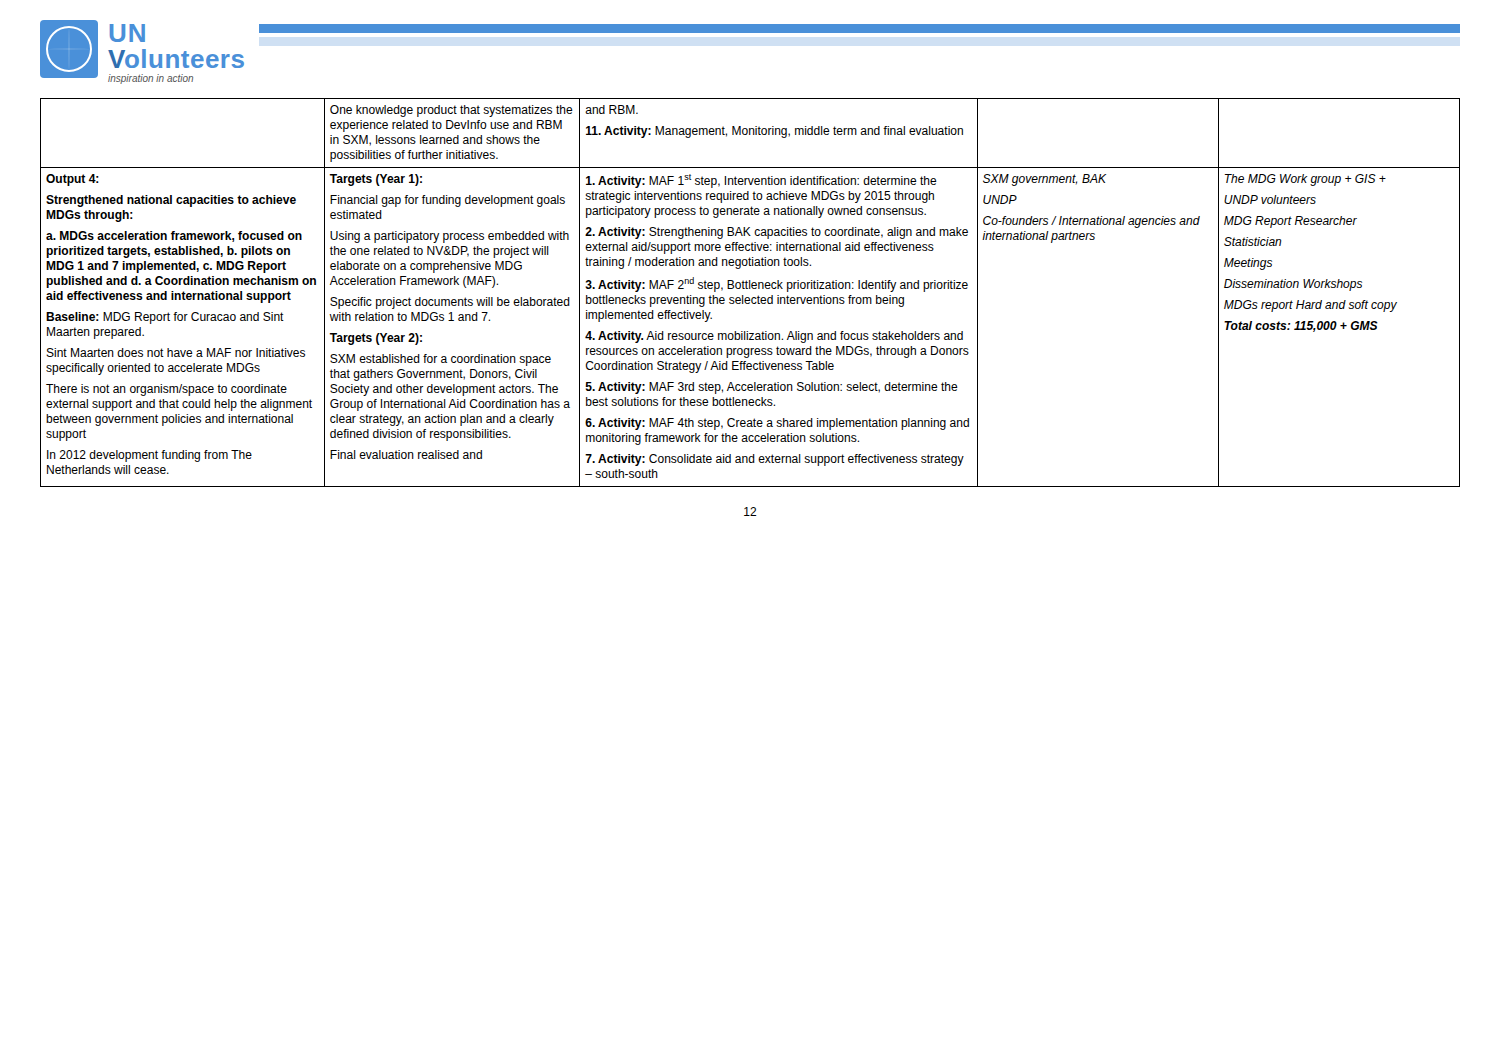UN
Volunteers
inspiration in action
| | One knowledge product that systematizes the experience related to DevInfo use and RBM in SXM, lessons learned and shows the possibilities of further initiatives. | and RBM. 11. Activity: Management, Monitoring, middle term and final evaluation | | |
| Output 4: Strengthened national capacities to achieve MDGs through: a. MDGs acceleration framework, focused on prioritized targets, established, b. pilots on MDG 1 and 7 implemented, c. MDG Report published and d. a Coordination mechanism on aid effectiveness and international support Baseline: MDG Report for Curacao and Sint Maarten prepared. Sint Maarten does not have a MAF nor Initiatives specifically oriented to accelerate MDGs There is not an organism/space to coordinate external support and that could help the alignment between government policies and international support In 2012 development funding from The Netherlands will cease. | Targets (Year 1): Financial gap for funding development goals estimated Using a participatory process embedded with the one related to NV&DP, the project will elaborate on a comprehensive MDG Acceleration Framework (MAF). Specific project documents will be elaborated with relation to MDGs 1 and 7. Targets (Year 2): SXM established for a coordination space that gathers Government, Donors, Civil Society and other development actors. The Group of International Aid Coordination has a clear strategy, an action plan and a clearly defined division of responsibilities. Final evaluation realised and | 1. Activity: MAF 1 st step, Intervention identification: determine the strategic interventions required to achieve MDGs by 2015 through participatory process to generate a nationally owned consensus. 2. Activity: Strengthening BAK capacities to coordinate, align and make external aid/support more effective: international aid effectiveness training / moderation and negotiation tools. 3. Activity: MAF 2 nd step, Bottleneck prioritization: Identify and prioritize bottlenecks preventing the selected interventions from being implemented effectively. 4. Activity. Aid resource mobilization. Align and focus stakeholders and resources on acceleration progress toward the MDGs, through a Donors Coordination Strategy / Aid Effectiveness Table 5. Activity: MAF 3rd step, Acceleration Solution: select, determine the best solutions for these bottlenecks. 6. Activity: MAF 4th step, Create a shared implementation planning and monitoring framework for the acceleration solutions. 7. Activity: Consolidate aid and external support effectiveness strategy – south-south | SXM government, BAK UNDP Co-founders / International agencies and international partners | The MDG Work group + GIS + UNDP volunteers MDG Report Researcher Statistician Meetings Dissemination Workshops MDGs report Hard and soft copy Total costs: 115,000 + GMS |
12